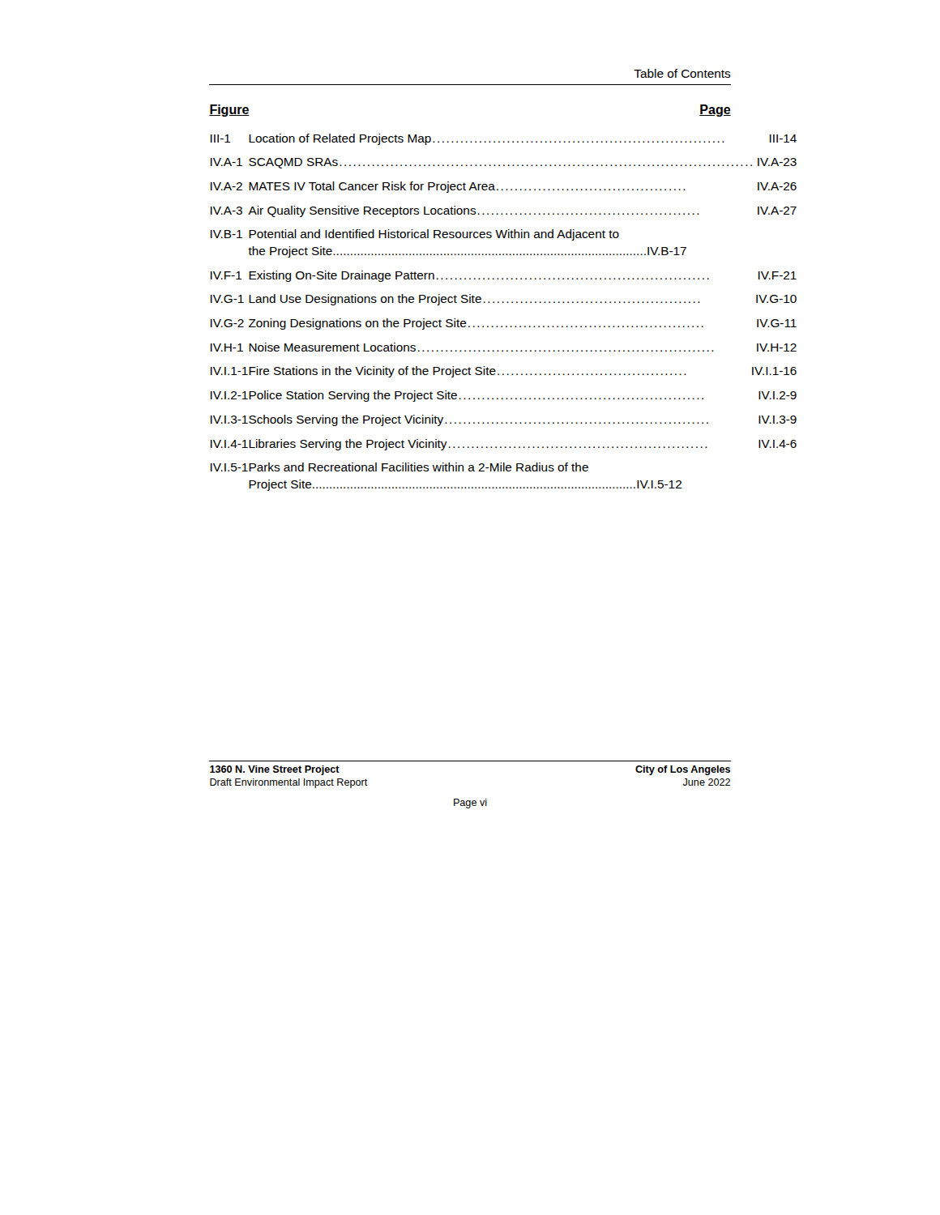Table of Contents
Figure Page
| III-1 | Location of Related Projects Map ............................................................... III-14 |
| IV.A-1 | SCAQMD SRAs ......................................................................................... IV.A-23 |
| IV.A-2 | MATES IV Total Cancer Risk for Project Area ......................................... IV.A-26 |
| IV.A-3 | Air Quality Sensitive Receptors Locations ................................................ IV.A-27 |
| IV.B-1 | Potential and Identified Historical Resources Within and Adjacent to the Project Site ........................................................................................... IV.B-17 |
| IV.F-1 | Existing On-Site Drainage Pattern ........................................................... IV.F-21 |
| IV.G-1 | Land Use Designations on the Project Site ............................................... IV.G-10 |
| IV.G-2 | Zoning Designations on the Project Site ................................................... IV.G-11 |
| IV.H-1 | Noise Measurement Locations ................................................................ IV.H-12 |
| IV.I.1-1 | Fire Stations in the Vicinity of the Project Site ......................................... IV.I.1-16 |
| IV.I.2-1 | Police Station Serving the Project Site ..................................................... IV.I.2-9 |
| IV.I.3-1 | Schools Serving the Project Vicinity ......................................................... IV.I.3-9 |
| IV.I.4-1 | Libraries Serving the Project Vicinity ........................................................ IV.I.4-6 |
| IV.I.5-1 | Parks and Recreational Facilities within a 2-Mile Radius of the Project Site .............................................................................................. IV.I.5-12 |
1360 N. Vine Street Project
Draft Environmental Impact Report
City of Los Angeles
June 2022
Page vi